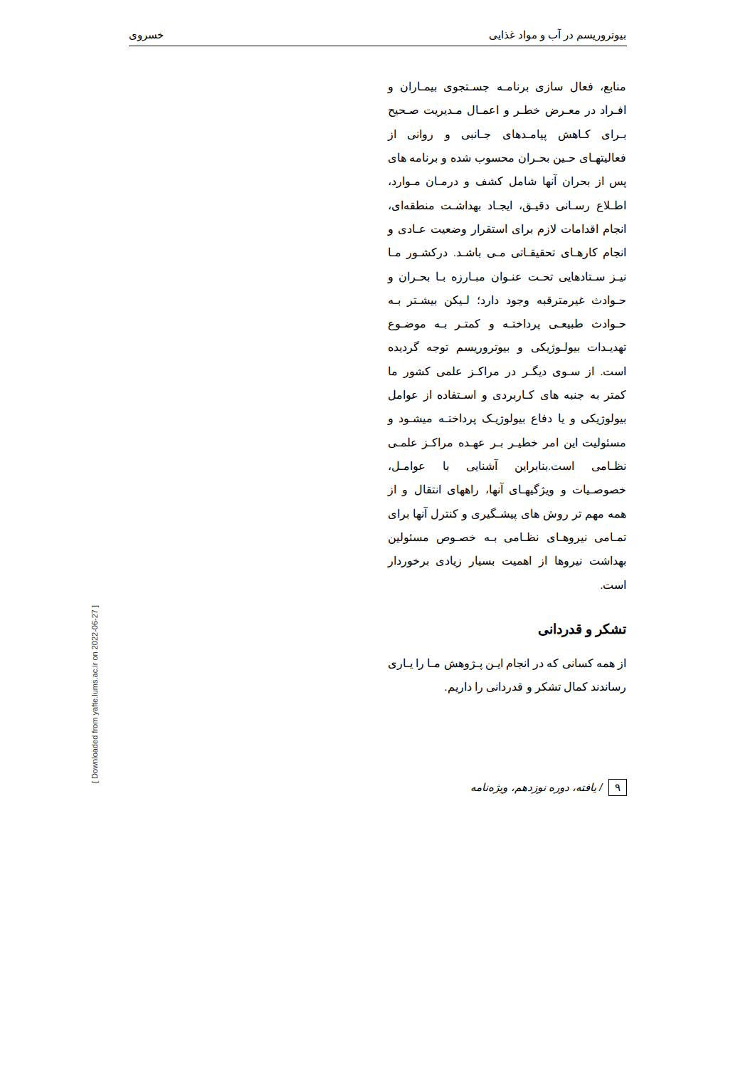بیوتروریسم در آب و مواد غذایی
خسروی
منابع، فعال سازی برنامـه جسـتجوی بیمـاران و افـراد در معـرض خطـر و اعمـال مـدیریت صـحیح بـرای کـاهش پیامـدهای جـانبی و روانی از فعالیتهـای حـین بحـران محسوب شده و برنامه های پس از بحران آنها شامل کشف و درمـان مـوارد، اطـلاع رسـانی دقیـق، ایجـاد بهداشـت منطقه‌ای، انجام اقدامات لازم برای استقرار وضعیت عـادی و انجام کارهـای تحقیقـاتی مـی باشـد. درکشـور مـا نیـز سـتادهایی تحـت عنـوان مبـارزه بـا بحـران و حـوادث غیرمترقبه وجود دارد؛ لـیکن بیشـتر بـه حـوادث طبیعـی پرداختـه و کمتـر بـه موضـوع تهدیـدات بیولـوژیکی و بیوتروریسم توجه گردیده است. از سـوی دیگـر در مراکـز علمی کشور ما کمتر به جنبه های کـاربردی و اسـتفاده از عوامل بیولوژیکی و یا دفاع بیولوژیـک پرداختـه میشـود و مسئولیت این امر خطیـر بـر عهـده مراکـز علمـی نظـامی است.بنابراین آشنایی با عوامـل، خصوصـیات و ویژگیهـای آنها، راههای انتقال و از همه مهم تر روش های پیشـگیری و کنترل آنها برای تمـامی نیروهـای نظـامی بـه خصـوص مسئولین بهداشت نیروها از اهمیت بسیار زیادی برخوردار است.
تشکر و قدردانی
از همه کسانی که در انجام ایـن پـژوهش مـا را یـاری رساندند کمال تشکر و قدردانی را داریم.
۹ / یافته، دوره نوزدهم، ویژه‌نامه
[ Downloaded from yafte.lums.ac.ir on 2022-06-27 ]